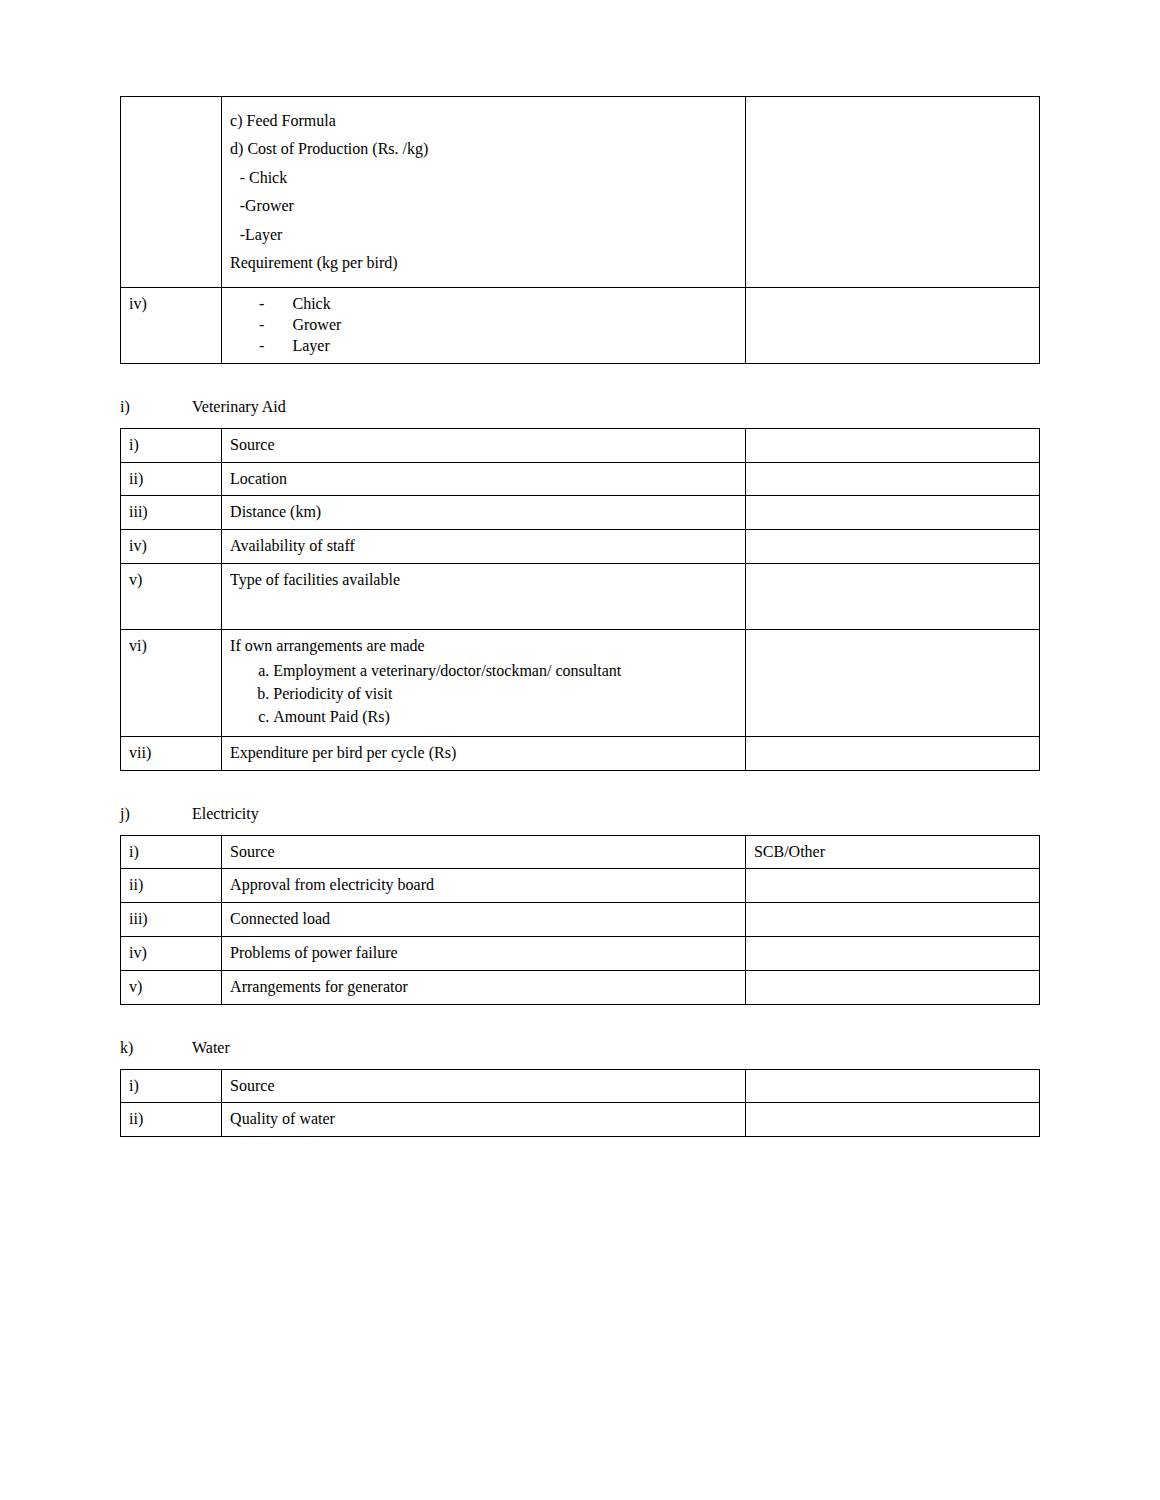| | c) Feed Formula d) Cost of Production (Rs. /kg) - Chick -Grower -Layer Requirement (kg per bird) | |
| iv) | Chick Grower Layer | |
i) Veterinary Aid
| i) | Source | |
| ii) | Location | |
| iii) | Distance (km) | |
| iv) | Availability of staff | |
| v) | Type of facilities available | |
| vi) | If own arrangements are made Employment a veterinary/doctor/stockman/ consultant Periodicity of visit Amount Paid (Rs) | |
| vii) | Expenditure per bird per cycle (Rs) | |
j) Electricity
| i) | Source | SCB/Other |
| ii) | Approval from electricity board | |
| iii) | Connected load | |
| iv) | Problems of power failure | |
| v) | Arrangements for generator | |
k) Water
| i) | Source | |
| ii) | Quality of water | |